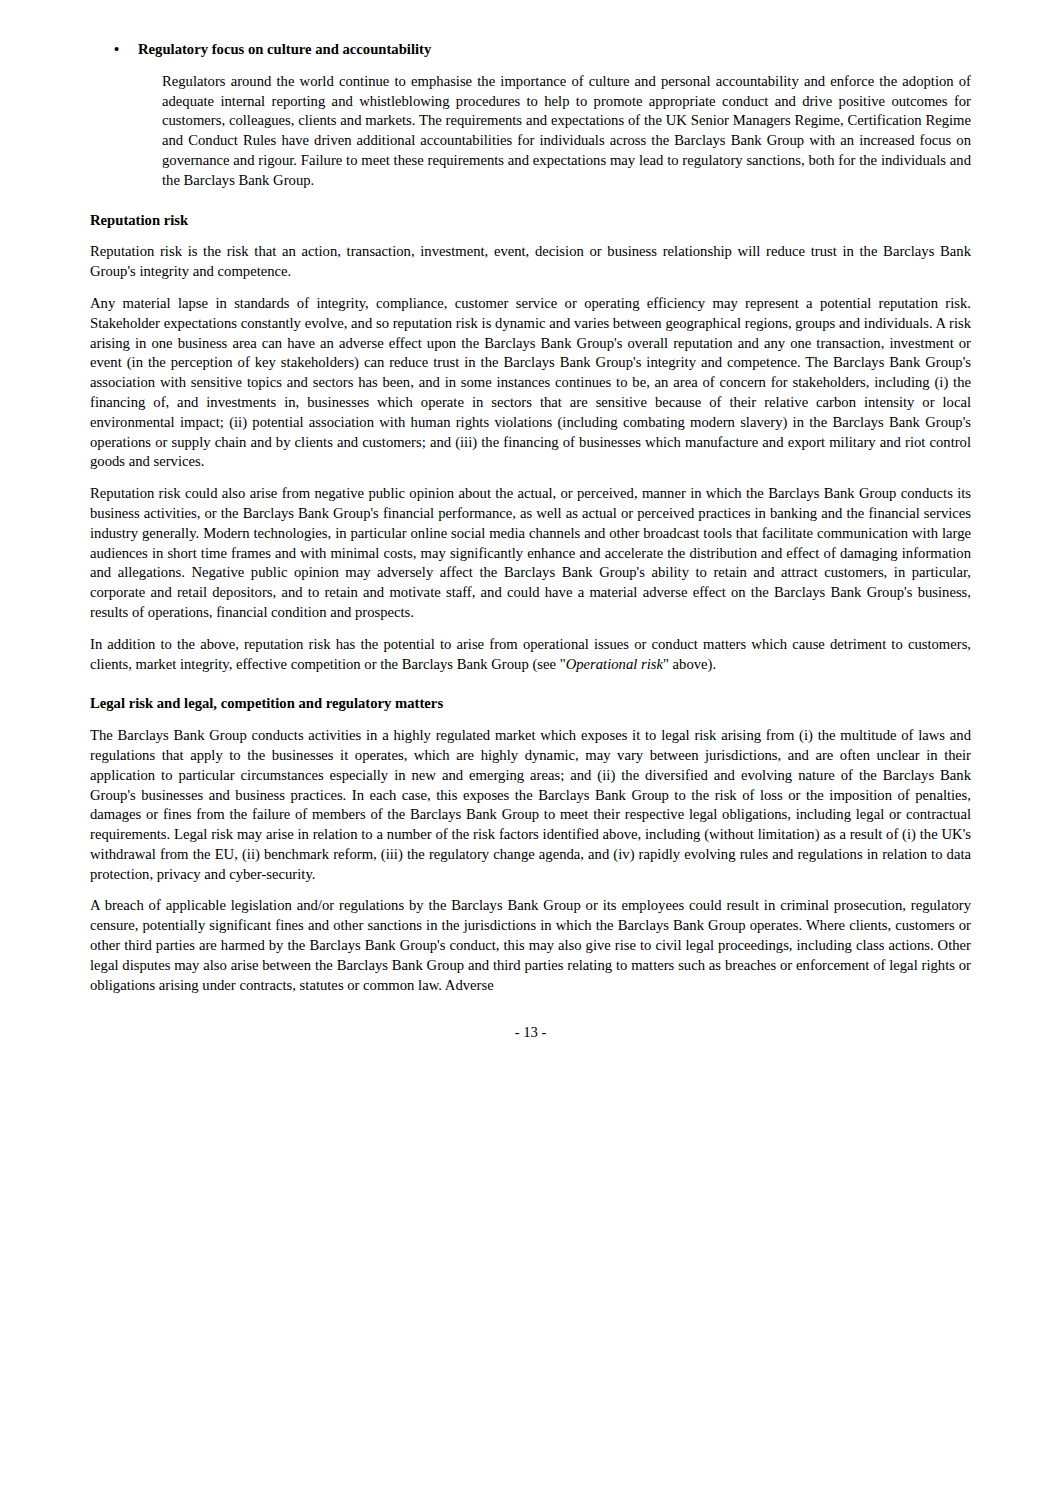Regulatory focus on culture and accountability
Regulators around the world continue to emphasise the importance of culture and personal accountability and enforce the adoption of adequate internal reporting and whistleblowing procedures to help to promote appropriate conduct and drive positive outcomes for customers, colleagues, clients and markets. The requirements and expectations of the UK Senior Managers Regime, Certification Regime and Conduct Rules have driven additional accountabilities for individuals across the Barclays Bank Group with an increased focus on governance and rigour. Failure to meet these requirements and expectations may lead to regulatory sanctions, both for the individuals and the Barclays Bank Group.
Reputation risk
Reputation risk is the risk that an action, transaction, investment, event, decision or business relationship will reduce trust in the Barclays Bank Group's integrity and competence.
Any material lapse in standards of integrity, compliance, customer service or operating efficiency may represent a potential reputation risk. Stakeholder expectations constantly evolve, and so reputation risk is dynamic and varies between geographical regions, groups and individuals. A risk arising in one business area can have an adverse effect upon the Barclays Bank Group's overall reputation and any one transaction, investment or event (in the perception of key stakeholders) can reduce trust in the Barclays Bank Group's integrity and competence. The Barclays Bank Group's association with sensitive topics and sectors has been, and in some instances continues to be, an area of concern for stakeholders, including (i) the financing of, and investments in, businesses which operate in sectors that are sensitive because of their relative carbon intensity or local environmental impact; (ii) potential association with human rights violations (including combating modern slavery) in the Barclays Bank Group's operations or supply chain and by clients and customers; and (iii) the financing of businesses which manufacture and export military and riot control goods and services.
Reputation risk could also arise from negative public opinion about the actual, or perceived, manner in which the Barclays Bank Group conducts its business activities, or the Barclays Bank Group's financial performance, as well as actual or perceived practices in banking and the financial services industry generally. Modern technologies, in particular online social media channels and other broadcast tools that facilitate communication with large audiences in short time frames and with minimal costs, may significantly enhance and accelerate the distribution and effect of damaging information and allegations. Negative public opinion may adversely affect the Barclays Bank Group's ability to retain and attract customers, in particular, corporate and retail depositors, and to retain and motivate staff, and could have a material adverse effect on the Barclays Bank Group's business, results of operations, financial condition and prospects.
In addition to the above, reputation risk has the potential to arise from operational issues or conduct matters which cause detriment to customers, clients, market integrity, effective competition or the Barclays Bank Group (see "Operational risk" above).
Legal risk and legal, competition and regulatory matters
The Barclays Bank Group conducts activities in a highly regulated market which exposes it to legal risk arising from (i) the multitude of laws and regulations that apply to the businesses it operates, which are highly dynamic, may vary between jurisdictions, and are often unclear in their application to particular circumstances especially in new and emerging areas; and (ii) the diversified and evolving nature of the Barclays Bank Group's businesses and business practices. In each case, this exposes the Barclays Bank Group to the risk of loss or the imposition of penalties, damages or fines from the failure of members of the Barclays Bank Group to meet their respective legal obligations, including legal or contractual requirements. Legal risk may arise in relation to a number of the risk factors identified above, including (without limitation) as a result of (i) the UK's withdrawal from the EU, (ii) benchmark reform, (iii) the regulatory change agenda, and (iv) rapidly evolving rules and regulations in relation to data protection, privacy and cyber-security.
A breach of applicable legislation and/or regulations by the Barclays Bank Group or its employees could result in criminal prosecution, regulatory censure, potentially significant fines and other sanctions in the jurisdictions in which the Barclays Bank Group operates. Where clients, customers or other third parties are harmed by the Barclays Bank Group's conduct, this may also give rise to civil legal proceedings, including class actions. Other legal disputes may also arise between the Barclays Bank Group and third parties relating to matters such as breaches or enforcement of legal rights or obligations arising under contracts, statutes or common law. Adverse
- 13 -